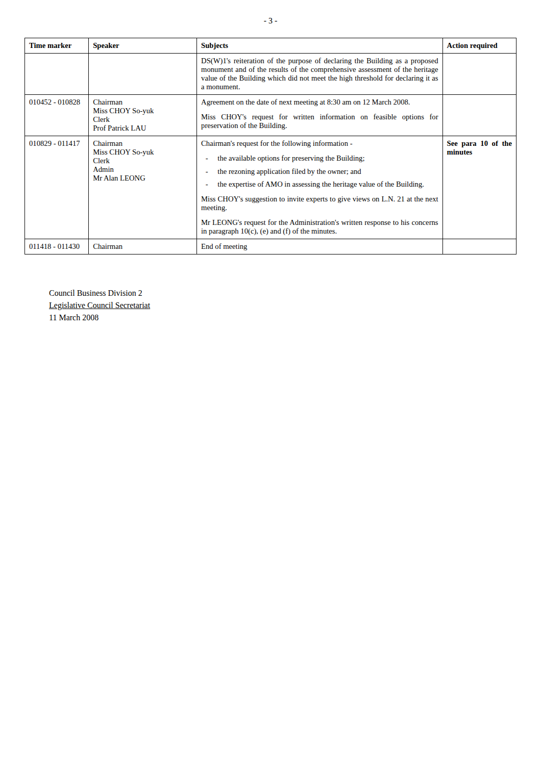- 3 -
| Time marker | Speaker | Subjects | Action required |
| --- | --- | --- | --- |
| | | DS(W)1's reiteration of the purpose of declaring the Building as a proposed monument and of the results of the comprehensive assessment of the heritage value of the Building which did not meet the high threshold for declaring it as a monument. | |
| 010452 - 010828 | Chairman Miss CHOY So-yuk Clerk Prof Patrick LAU | Agreement on the date of next meeting at 8:30 am on 12 March 2008. Miss CHOY's request for written information on feasible options for preservation of the Building. | |
| 010829 - 011417 | Chairman Miss CHOY So-yuk Clerk Admin Mr Alan LEONG | Chairman's request for the following information - the available options for preserving the Building; the rezoning application filed by the owner; and the expertise of AMO in assessing the heritage value of the Building. Miss CHOY's suggestion to invite experts to give views on L.N. 21 at the next meeting. Mr LEONG's request for the Administration's written response to his concerns in paragraph 10(c), (e) and (f) of the minutes. | See para 10 of the minutes |
| 011418 - 011430 | Chairman | End of meeting | |
Council Business Division 2
Legislative Council Secretariat
11 March 2008